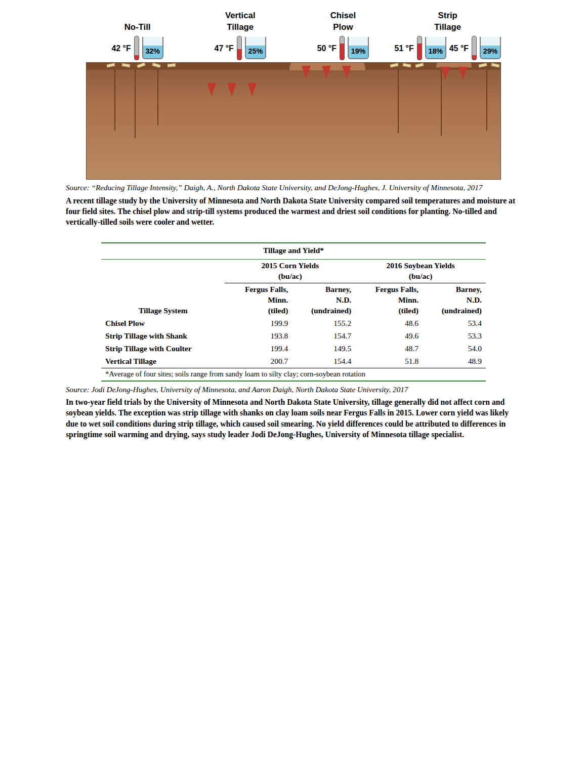No-Till
42 °F 32%
Vertical
Tillage
47 °F 25%
Chisel
Plow
50 °F 19%
Strip
Tillage
51 °F 18% 45 °F 29%
Source: “Reducing Tillage Intensity,” Daigh, A., North Dakota State University, and DeJong-Hughes, J. University of Minnesota, 2017
A recent tillage study by the University of Minnesota and North Dakota State University compared soil temperatures and moisture at four field sites. The chisel plow and strip-till systems produced the warmest and driest soil conditions for planting. No-tilled and vertically-tilled soils were cooler and wetter.
Tillage and Yield*
| Tillage System | 2015 Corn Yields (bu/ac) | 2016 Soybean Yields (bu/ac) |
| --- | --- | --- |
| Fergus Falls, Minn. (tiled) | Barney, N.D. (undrained) | Fergus Falls, Minn. (tiled) | Barney, N.D. (undrained) |
| Chisel Plow | 199.9 | 155.2 | 48.6 | 53.4 |
| Strip Tillage with Shank | 193.8 | 154.7 | 49.6 | 53.3 |
| Strip Tillage with Coulter | 199.4 | 149.5 | 48.7 | 54.0 |
| Vertical Tillage | 200.7 | 154.4 | 51.8 | 48.9 |
| *Average of four sites; soils range from sandy loam to silty clay; corn-soybean rotation |
Source: Jodi DeJong-Hughes, University of Minnesota, and Aaron Daigh, North Dakota State University, 2017
In two-year field trials by the University of Minnesota and North Dakota State University, tillage generally did not affect corn and soybean yields. The exception was strip tillage with shanks on clay loam soils near Fergus Falls in 2015. Lower corn yield was likely due to wet soil conditions during strip tillage, which caused soil smearing. No yield differences could be attributed to differences in springtime soil warming and drying, says study leader Jodi DeJong-Hughes, University of Minnesota tillage specialist.